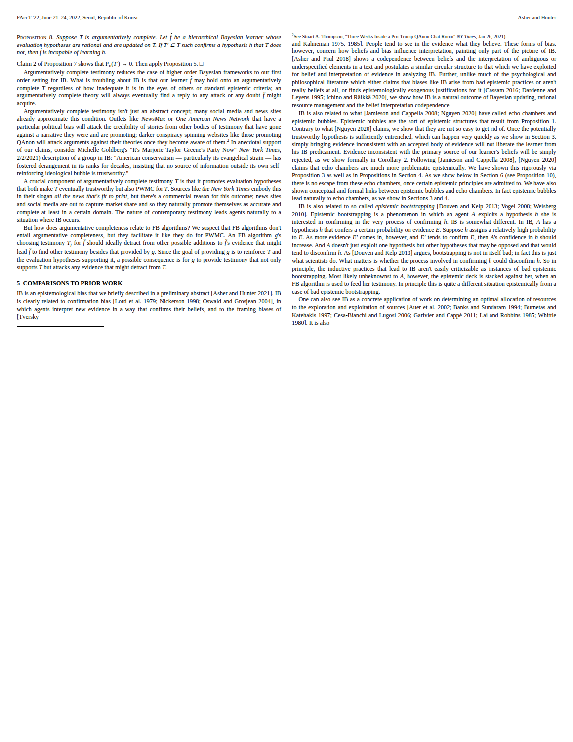FAccT '22, June 21–24, 2022, Seoul, Republic of Korea
Asher and Hunter
Proposition 8. Suppose T is argumentatively complete. Let f̂ be a hierarchical Bayesian learner whose evaluation hypotheses are rational and are updated on T. If T′ ⊊ T such confirms a hypothesis h that T does not, then f̂ is incapable of learning h.
Claim 2 of Proposition 7 shows that Pn(T′) → 0. Then apply Proposition 5. □
Argumentatively complete testimony reduces the case of higher order Bayesian frameworks to our first order setting for IB. What is troubling about IB is that our learner f̂ may hold onto an argumentatively complete T regardless of how inadequate it is in the eyes of others or standard epistemic criteria; an argumentatively complete theory will always eventually find a reply to any attack or any doubt f̂ might acquire.
Argumentatively complete testimony isn't just an abstract concept; many social media and news sites already approximate this condition. Outlets like NewsMax or One Amercan News Network that have a particular political bias will attack the credibility of stories from other bodies of testimony that have gone against a narrative they were and are promoting; darker conspiracy spinning websites like those promoting QAnon will attack arguments against their theories once they become aware of them.2 In anecdotal support of our claims, consider Michelle Goldberg's "It's Marjorie Taylor Greene's Party Now" New York Times, 2/2/2021) description of a group in IB: "American conservatism — particularly its evangelical strain — has fostered derangement in its ranks for decades, insisting that no source of information outside its own self-reinforcing ideological bubble is trustworthy."
A crucial component of argumentatively complete testimony T is that it promotes evaluation hypotheses that both make T eventually trustworthy but also PWMC for T. Sources like the New York Times embody this in their slogan all the news that's fit to print, but there's a commercial reason for this outcome; news sites and social media are out to capture market share and so they naturally promote themselves as accurate and complete at least in a certain domain. The nature of contemporary testimony leads agents naturally to a situation where IB occurs.
But how does argumentative completeness relate to FB algorithms? We suspect that FB algorithms don't entail argumentative completeness, but they facilitate it like they do for PWMC. An FB algorithm g's choosing testimony Tj for f̂ should ideally detract from other possible additions to f̂'s evidence that might lead f̂ to find other testimony besides that provided by g. Since the goal of providing g is to reinforce T and the evaluation hypotheses supporting it, a possible consequence is for g to provide testimony that not only supports T but attacks any evidence that might detract from T.
5 COMPARISONS TO PRIOR WORK
IB is an epistemological bias that we briefly described in a preliminary abstract [Asher and Hunter 2021]. IB is clearly related to confirmation bias [Lord et al. 1979; Nickerson 1998; Oswald and Grosjean 2004], in which agents interpret new evidence in a way that confirms their beliefs, and to the framing biases of [Tversky
2See Stuart A. Thompson, "Three Weeks Inside a Pro-Trump QAnon Chat Room" NY Times, Jan 26, 2021).
and Kahneman 1975, 1985]. People tend to see in the evidence what they believe. These forms of bias, however, concern how beliefs and bias influence interpretation, painting only part of the picture of IB. [Asher and Paul 2018] shows a codependence between beliefs and the interpretation of ambiguous or underspecified elements in a text and postulates a similar circular structure to that which we have exploited for belief and interpretation of evidence in analyzing IB. Further, unlike much of the psychological and philosophical literature which either claims that biases like IB arise from bad epistemic practices or aren't really beliefs at all, or finds epistemologically exogenous justifications for it [Cassam 2016; Dardenne and Leyens 1995; Ichino and Räikkä 2020], we show how IB is a natural outcome of Bayesian updating, rational resource management and the belief interpretation codependence.
IB is also related to what [Jamieson and Cappella 2008; Nguyen 2020] have called echo chambers and epistemic bubbles. Epistemic bubbles are the sort of epistemic structures that result from Proposition 1. Contrary to what [Nguyen 2020] claims, we show that they are not so easy to get rid of. Once the potentially trustworthy hypothesis is sufficiently entrenched, which can happen very quickly as we show in Section 3, simply bringing evidence inconsistent with an accepted body of evidence will not liberate the learner from his IB predicament. Evidence inconsistent with the primary source of our learner's beliefs will be simply rejected, as we show formally in Corollary 2. Following [Jamieson and Cappella 2008], [Nguyen 2020] claims that echo chambers are much more problematic epistemically. We have shown this rigorously via Proposition 3 as well as in Propositions in Section 4. As we show below in Section 6 (see Proposition 10), there is no escape from these echo chambers, once certain epistemic principles are admitted to. We have also shown conceptual and formal links between epistemic bubbles and echo chambers. In fact epistemic bubbles lead naturally to echo chambers, as we show in Sections 3 and 4.
IB is also related to so called epistemic bootstrapping [Douven and Kelp 2013; Vogel 2008; Weisberg 2010]. Epistemic bootstrapping is a phenomenon in which an agent A exploits a hypothesis h she is interested in confirming in the very process of confirming h. IB is somewhat different. In IB, A has a hypothesis h that confers a certain probability on evidence E. Suppose h assigns a relatively high probability to E. As more evidence E′ comes in, however, and E′ tends to confirm E, then A's confidence in h should increase. And A doesn't just exploit one hypothesis but other hypotheses that may be opposed and that would tend to disconfirm h. As [Douven and Kelp 2013] argues, bootstrapping is not in itself bad; in fact this is just what scientists do. What matters is whether the process involved in confirming h could disconfirm h. So in principle, the inductive practices that lead to IB aren't easily criticizable as instances of bad epistemic bootstrapping. Most likely unbeknownst to A, however, the epistemic deck is stacked against her, when an FB algorithm is used to feed her testimony. In principle this is quite a different situation epistemically from a case of bad epistemic bootstrapping.
One can also see IB as a concrete application of work on determining an optimal allocation of resources to the exploration and exploitation of sources [Auer et al. 2002; Banks and Sundaram 1994; Burnetas and Katehakis 1997; Cesa-Bianchi and Lugosi 2006; Garivier and Cappé 2011; Lai and Robbins 1985; Whittle 1980]. It is also